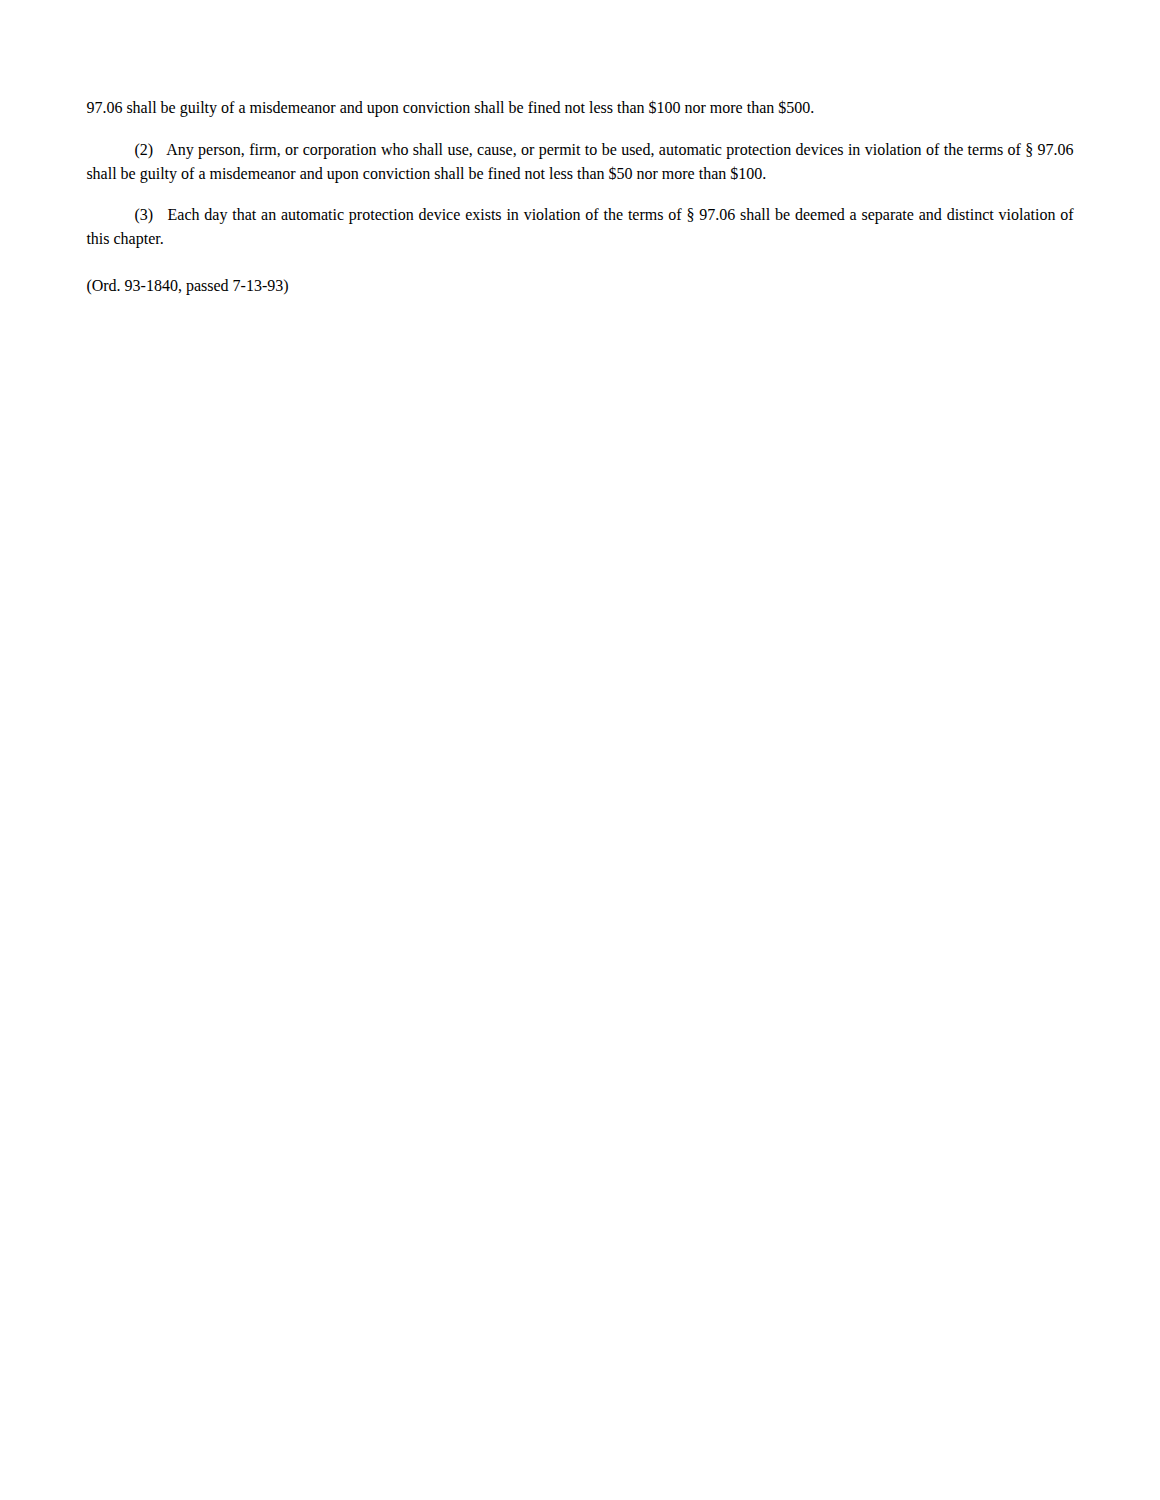97.06 shall be guilty of a misdemeanor and upon conviction shall be fined not less than $100 nor more than $500.
(2) Any person, firm, or corporation who shall use, cause, or permit to be used, automatic protection devices in violation of the terms of § 97.06 shall be guilty of a misdemeanor and upon conviction shall be fined not less than $50 nor more than $100.
(3) Each day that an automatic protection device exists in violation of the terms of § 97.06 shall be deemed a separate and distinct violation of this chapter.
(Ord. 93-1840, passed 7-13-93)